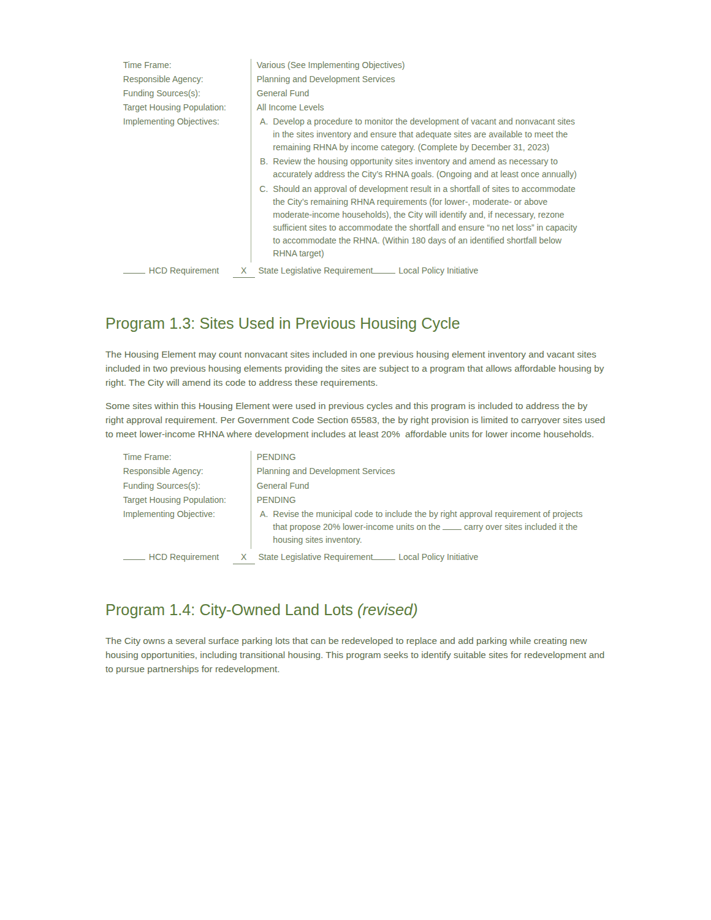| Time Frame: | Various (See Implementing Objectives) |
| Responsible Agency: | Planning and Development Services |
| Funding Sources(s): | General Fund |
| Target Housing Population: | All Income Levels |
| Implementing Objectives: | Develop a procedure to monitor the development of vacant and nonvacant sites in the sites inventory and ensure that adequate sites are available to meet the remaining RHNA by income category. (Complete by December 31, 2023) Review the housing opportunity sites inventory and amend as necessary to accurately address the City’s RHNA goals. (Ongoing and at least once annually) Should an approval of development result in a shortfall of sites to accommodate the City’s remaining RHNA requirements (for lower-, moderate- or above moderate-income households), the City will identify and, if necessary, rezone sufficient sites to accommodate the shortfall and ensure “no net loss” in capacity to accommodate the RHNA. (Within 180 days of an identified shortfall below RHNA target) |
HCD Requirement XState Legislative Requirement Local Policy Initiative
Program 1.3: Sites Used in Previous Housing Cycle
The Housing Element may count nonvacant sites included in one previous housing element inventory and vacant sites included in two previous housing elements providing the sites are subject to a program that allows affordable housing by right. The City will amend its code to address these requirements.
Some sites within this Housing Element were used in previous cycles and this program is included to address the by right approval requirement. Per Government Code Section 65583, the by right provision is limited to carryover sites used to meet lower-income RHNA where development includes at least 20% affordable units for lower income households.
| Time Frame: | PENDING |
| Responsible Agency: | Planning and Development Services |
| Funding Sources(s): | General Fund |
| Target Housing Population: | PENDING |
| Implementing Objective: | Revise the municipal code to include the by right approval requirement of projects that propose 20% lower-income units on the carry over sites included it the housing sites inventory. |
HCD Requirement XState Legislative Requirement Local Policy Initiative
Program 1.4: City-Owned Land Lots (revised)
The City owns a several surface parking lots that can be redeveloped to replace and add parking while creating new housing opportunities, including transitional housing. This program seeks to identify suitable sites for redevelopment and to pursue partnerships for redevelopment.